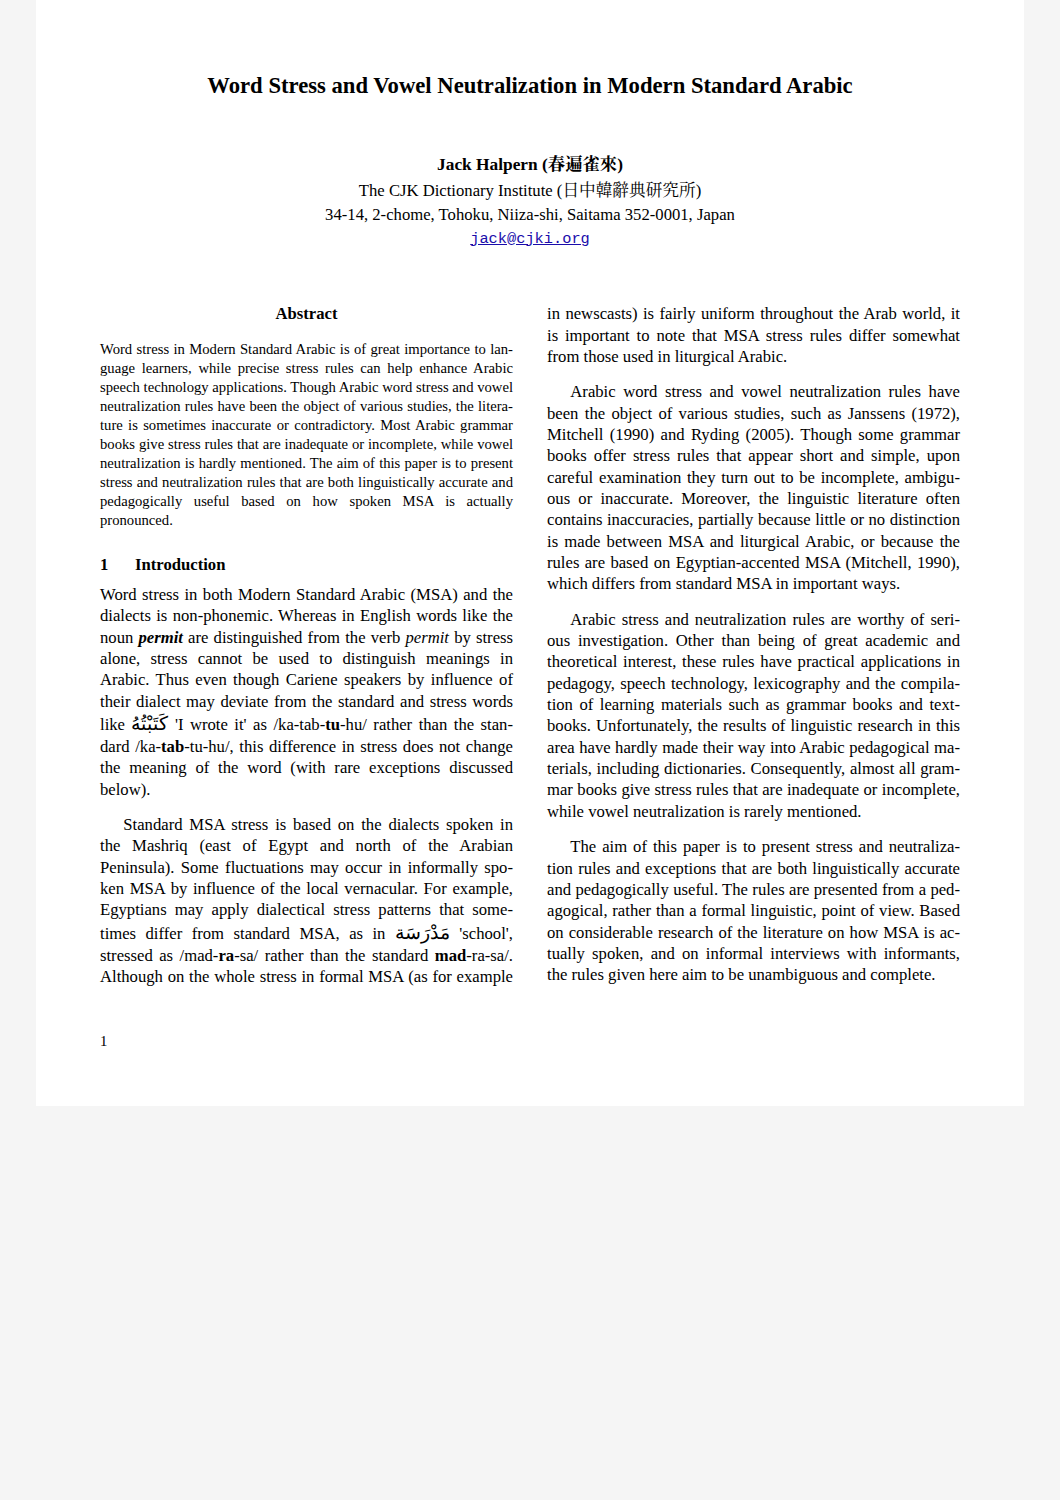Word Stress and Vowel Neutralization in Modern Standard Arabic
Jack Halpern (春遍雀來)
The CJK Dictionary Institute (日中韓辭典研究所)
34-14, 2-chome, Tohoku, Niiza-shi, Saitama 352-0001, Japan
jack@cjki.org
Abstract
Word stress in Modern Standard Arabic is of great importance to language learners, while precise stress rules can help enhance Arabic speech technology applications. Though Arabic word stress and vowel neutralization rules have been the object of various studies, the literature is sometimes inaccurate or contradictory. Most Arabic grammar books give stress rules that are inadequate or incomplete, while vowel neutralization is hardly mentioned. The aim of this paper is to present stress and neutralization rules that are both linguistically accurate and pedagogically useful based on how spoken MSA is actually pronounced.
1 Introduction
Word stress in both Modern Standard Arabic (MSA) and the dialects is non-phonemic. Whereas in English words like the noun permit are distinguished from the verb permit by stress alone, stress cannot be used to distinguish meanings in Arabic. Thus even though Cariene speakers by influence of their dialect may deviate from the standard and stress words like كَتَبْتُهُ 'I wrote it' as /ka-tab-tu-hu/ rather than the standard /ka-tab-tu-hu/, this difference in stress does not change the meaning of the word (with rare exceptions discussed below).
Standard MSA stress is based on the dialects spoken in the Mashriq (east of Egypt and north of the Arabian Peninsula). Some fluctuations may occur in informally spoken MSA by influence of the local vernacular. For example, Egyptians may apply dialectical stress patterns that sometimes differ from standard MSA, as in مَدْرَسَة 'school', stressed as /mad-ra-sa/ rather than the standard mad-ra-sa/. Although on the whole stress in formal MSA (as for example in newscasts) is fairly uniform throughout the Arab world, it is important to note that MSA stress rules differ somewhat from those used in liturgical Arabic.
Arabic word stress and vowel neutralization rules have been the object of various studies, such as Janssens (1972), Mitchell (1990) and Ryding (2005). Though some grammar books offer stress rules that appear short and simple, upon careful examination they turn out to be incomplete, ambiguous or inaccurate. Moreover, the linguistic literature often contains inaccuracies, partially because little or no distinction is made between MSA and liturgical Arabic, or because the rules are based on Egyptian-accented MSA (Mitchell, 1990), which differs from standard MSA in important ways.
Arabic stress and neutralization rules are worthy of serious investigation. Other than being of great academic and theoretical interest, these rules have practical applications in pedagogy, speech technology, lexicography and the compilation of learning materials such as grammar books and textbooks. Unfortunately, the results of linguistic research in this area have hardly made their way into Arabic pedagogical materials, including dictionaries. Consequently, almost all grammar books give stress rules that are inadequate or incomplete, while vowel neutralization is rarely mentioned.
The aim of this paper is to present stress and neutralization rules and exceptions that are both linguistically accurate and pedagogically useful. The rules are presented from a pedagogical, rather than a formal linguistic, point of view. Based on considerable research of the literature on how MSA is actually spoken, and on informal interviews with informants, the rules given here aim to be unambiguous and complete.
1